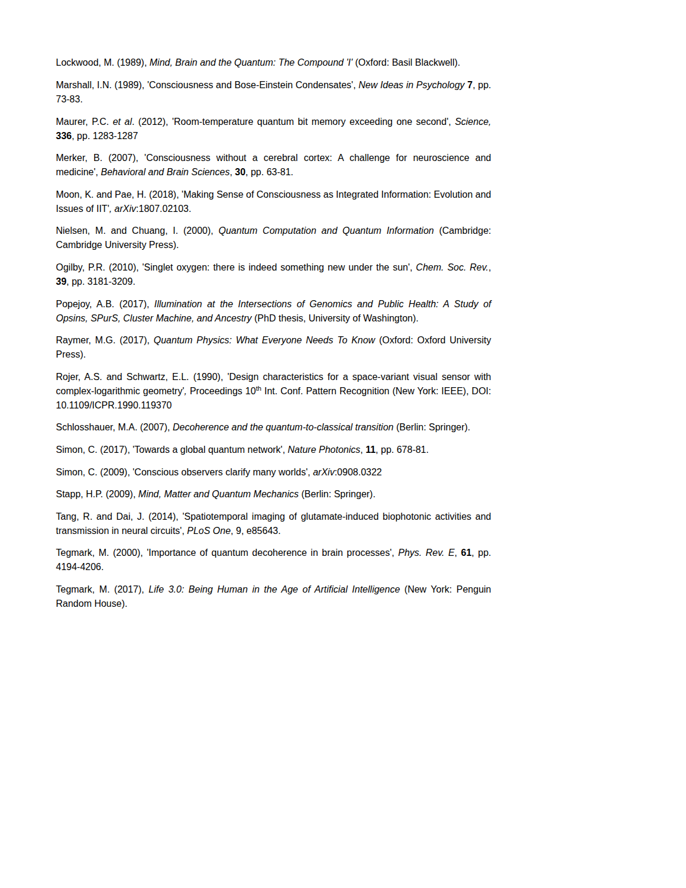Lockwood, M. (1989), Mind, Brain and the Quantum: The Compound 'I' (Oxford: Basil Blackwell).
Marshall, I.N. (1989), 'Consciousness and Bose-Einstein Condensates', New Ideas in Psychology 7, pp. 73-83.
Maurer, P.C. et al. (2012), 'Room-temperature quantum bit memory exceeding one second', Science, 336, pp. 1283-1287
Merker, B. (2007), 'Consciousness without a cerebral cortex: A challenge for neuroscience and medicine', Behavioral and Brain Sciences, 30, pp. 63-81.
Moon, K. and Pae, H. (2018), 'Making Sense of Consciousness as Integrated Information: Evolution and Issues of IIT', arXiv:1807.02103.
Nielsen, M. and Chuang, I. (2000), Quantum Computation and Quantum Information (Cambridge: Cambridge University Press).
Ogilby, P.R. (2010), 'Singlet oxygen: there is indeed something new under the sun', Chem. Soc. Rev., 39, pp. 3181-3209.
Popejoy, A.B. (2017), Illumination at the Intersections of Genomics and Public Health: A Study of Opsins, SPurS, Cluster Machine, and Ancestry (PhD thesis, University of Washington).
Raymer, M.G. (2017), Quantum Physics: What Everyone Needs To Know (Oxford: Oxford University Press).
Rojer, A.S. and Schwartz, E.L. (1990), 'Design characteristics for a space-variant visual sensor with complex-logarithmic geometry', Proceedings 10th Int. Conf. Pattern Recognition (New York: IEEE), DOI: 10.1109/ICPR.1990.119370
Schlosshauer, M.A. (2007), Decoherence and the quantum-to-classical transition (Berlin: Springer).
Simon, C. (2017), 'Towards a global quantum network', Nature Photonics, 11, pp. 678-81.
Simon, C. (2009), 'Conscious observers clarify many worlds', arXiv:0908.0322
Stapp, H.P. (2009), Mind, Matter and Quantum Mechanics (Berlin: Springer).
Tang, R. and Dai, J. (2014), 'Spatiotemporal imaging of glutamate-induced biophotonic activities and transmission in neural circuits', PLoS One, 9, e85643.
Tegmark, M. (2000), 'Importance of quantum decoherence in brain processes', Phys. Rev. E, 61, pp. 4194-4206.
Tegmark, M. (2017), Life 3.0: Being Human in the Age of Artificial Intelligence (New York: Penguin Random House).